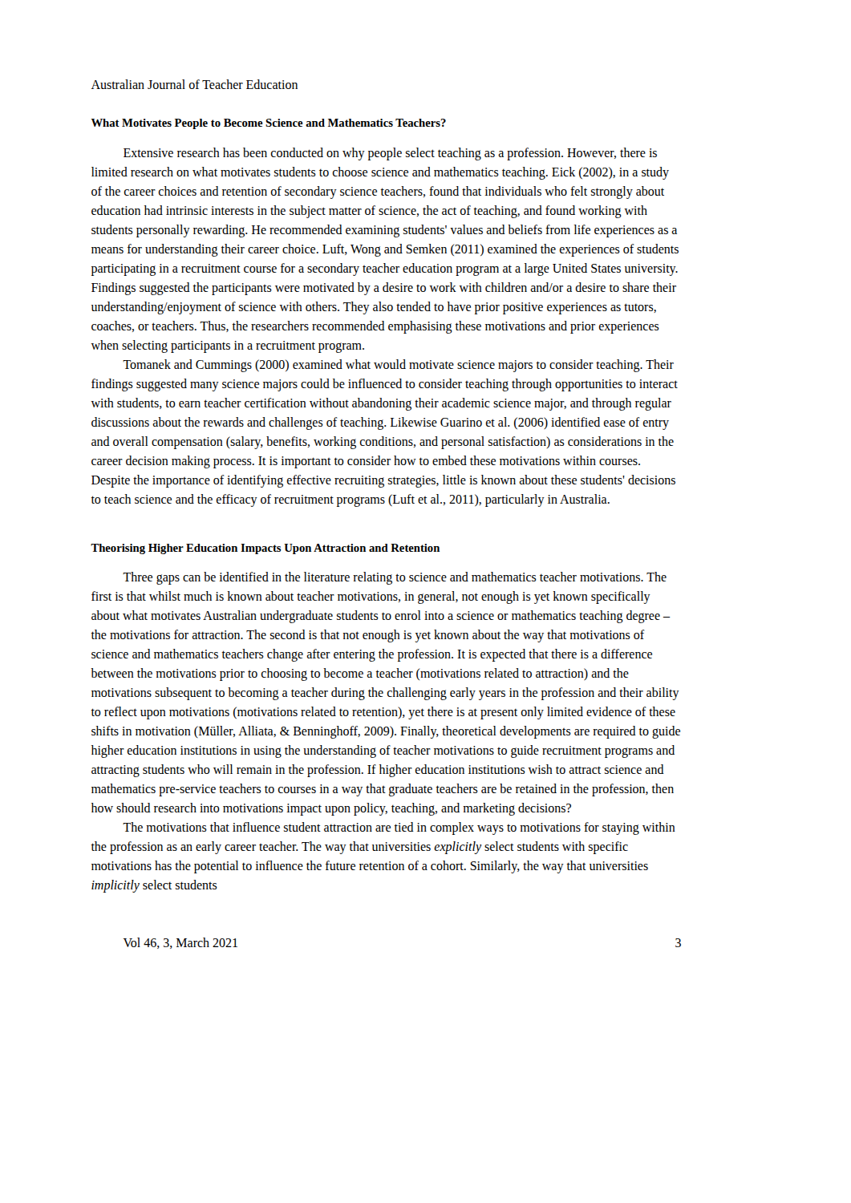Australian Journal of Teacher Education
What Motivates People to Become Science and Mathematics Teachers?
Extensive research has been conducted on why people select teaching as a profession. However, there is limited research on what motivates students to choose science and mathematics teaching. Eick (2002), in a study of the career choices and retention of secondary science teachers, found that individuals who felt strongly about education had intrinsic interests in the subject matter of science, the act of teaching, and found working with students personally rewarding. He recommended examining students' values and beliefs from life experiences as a means for understanding their career choice. Luft, Wong and Semken (2011) examined the experiences of students participating in a recruitment course for a secondary teacher education program at a large United States university. Findings suggested the participants were motivated by a desire to work with children and/or a desire to share their understanding/enjoyment of science with others. They also tended to have prior positive experiences as tutors, coaches, or teachers. Thus, the researchers recommended emphasising these motivations and prior experiences when selecting participants in a recruitment program.
Tomanek and Cummings (2000) examined what would motivate science majors to consider teaching. Their findings suggested many science majors could be influenced to consider teaching through opportunities to interact with students, to earn teacher certification without abandoning their academic science major, and through regular discussions about the rewards and challenges of teaching. Likewise Guarino et al. (2006) identified ease of entry and overall compensation (salary, benefits, working conditions, and personal satisfaction) as considerations in the career decision making process. It is important to consider how to embed these motivations within courses. Despite the importance of identifying effective recruiting strategies, little is known about these students' decisions to teach science and the efficacy of recruitment programs (Luft et al., 2011), particularly in Australia.
Theorising Higher Education Impacts Upon Attraction and Retention
Three gaps can be identified in the literature relating to science and mathematics teacher motivations. The first is that whilst much is known about teacher motivations, in general, not enough is yet known specifically about what motivates Australian undergraduate students to enrol into a science or mathematics teaching degree – the motivations for attraction. The second is that not enough is yet known about the way that motivations of science and mathematics teachers change after entering the profession. It is expected that there is a difference between the motivations prior to choosing to become a teacher (motivations related to attraction) and the motivations subsequent to becoming a teacher during the challenging early years in the profession and their ability to reflect upon motivations (motivations related to retention), yet there is at present only limited evidence of these shifts in motivation (Müller, Alliata, & Benninghoff, 2009). Finally, theoretical developments are required to guide higher education institutions in using the understanding of teacher motivations to guide recruitment programs and attracting students who will remain in the profession. If higher education institutions wish to attract science and mathematics pre-service teachers to courses in a way that graduate teachers are be retained in the profession, then how should research into motivations impact upon policy, teaching, and marketing decisions?
The motivations that influence student attraction are tied in complex ways to motivations for staying within the profession as an early career teacher. The way that universities explicitly select students with specific motivations has the potential to influence the future retention of a cohort. Similarly, the way that universities implicitly select students
Vol 46, 3, March 2021 3